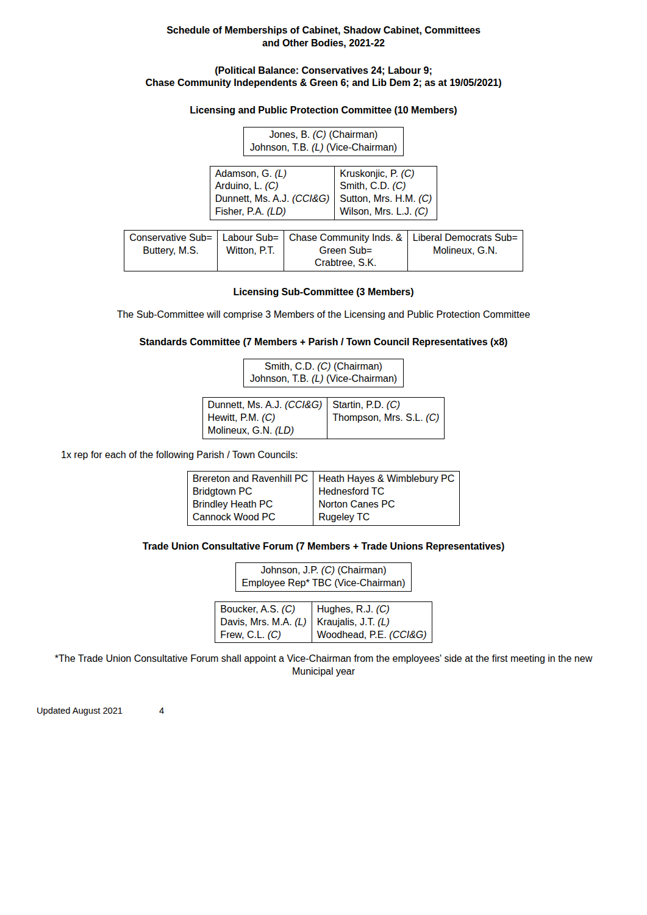Schedule of Memberships of Cabinet, Shadow Cabinet, Committees
and Other Bodies, 2021-22
(Political Balance: Conservatives 24; Labour 9;
Chase Community Independents & Green 6; and Lib Dem 2; as at 19/05/2021)
Licensing and Public Protection Committee (10 Members)
| Jones, B. (C) (Chairman) Johnson, T.B. (L) (Vice-Chairman) |
| Adamson, G. (L) Arduino, L. (C) Dunnett, Ms. A.J. (CCI&G) Fisher, P.A. (LD) | Kruskonjic, P. (C) Smith, C.D. (C) Sutton, Mrs. H.M. (C) Wilson, Mrs. L.J. (C) |
| Conservative Sub= Buttery, M.S. | Labour Sub= Witton, P.T. | Chase Community Inds. & Green Sub= Crabtree, S.K. | Liberal Democrats Sub= Molineux, G.N. |
Licensing Sub-Committee (3 Members)
The Sub-Committee will comprise 3 Members of the Licensing and Public Protection Committee
Standards Committee (7 Members + Parish / Town Council Representatives (x8)
| Smith, C.D. (C) (Chairman) Johnson, T.B. (L) (Vice-Chairman) |
| Dunnett, Ms. A.J. (CCI&G) Hewitt, P.M. (C) Molineux, G.N. (LD) | Startin, P.D. (C) Thompson, Mrs. S.L. (C) |
1x rep for each of the following Parish / Town Councils:
| Brereton and Ravenhill PC Bridgtown PC Brindley Heath PC Cannock Wood PC | Heath Hayes & Wimblebury PC Hednesford TC Norton Canes PC Rugeley TC |
Trade Union Consultative Forum (7 Members + Trade Unions Representatives)
| Johnson, J.P. (C) (Chairman) Employee Rep* TBC (Vice-Chairman) |
| Boucker, A.S. (C) Davis, Mrs. M.A. (L) Frew, C.L. (C) | Hughes, R.J. (C) Kraujalis, J.T. (L) Woodhead, P.E. (CCI&G) |
*The Trade Union Consultative Forum shall appoint a Vice-Chairman from the employees' side at the first meeting in the new Municipal year
Updated August 2021 4